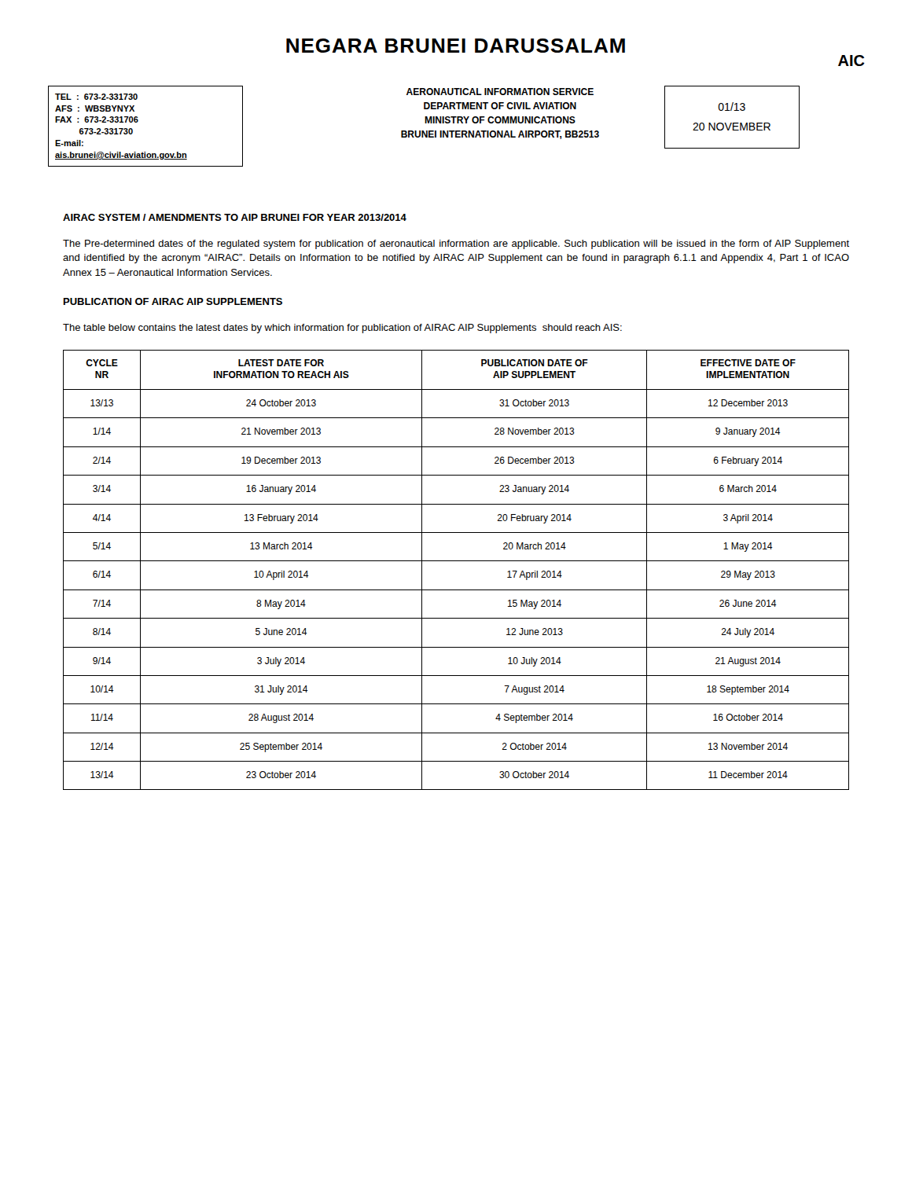NEGARA BRUNEI DARUSSALAM
AIC
| TEL : 673-2-331730 AFS : WBSBYNYX FAX : 673-2-331706 673-2-331730 E-mail: ais.brunei@civil-aviation.gov.bn | AERONAUTICAL INFORMATION SERVICE DEPARTMENT OF CIVIL AVIATION MINISTRY OF COMMUNICATIONS BRUNEI INTERNATIONAL AIRPORT, BB2513 | 01/13 20 NOVEMBER |
AIRAC SYSTEM / AMENDMENTS TO AIP BRUNEI FOR YEAR 2013/2014
The Pre-determined dates of the regulated system for publication of aeronautical information are applicable. Such publication will be issued in the form of AIP Supplement and identified by the acronym “AIRAC”. Details on Information to be notified by AIRAC AIP Supplement can be found in paragraph 6.1.1 and Appendix 4, Part 1 of ICAO Annex 15 – Aeronautical Information Services.
PUBLICATION OF AIRAC AIP SUPPLEMENTS
The table below contains the latest dates by which information for publication of AIRAC AIP Supplements should reach AIS:
| CYCLE NR | LATEST DATE FOR INFORMATION TO REACH AIS | PUBLICATION DATE OF AIP SUPPLEMENT | EFFECTIVE DATE OF IMPLEMENTATION |
| --- | --- | --- | --- |
| 13/13 | 24 October 2013 | 31 October 2013 | 12 December 2013 |
| 1/14 | 21 November 2013 | 28 November 2013 | 9 January 2014 |
| 2/14 | 19 December 2013 | 26 December 2013 | 6 February 2014 |
| 3/14 | 16 January 2014 | 23 January 2014 | 6 March 2014 |
| 4/14 | 13 February 2014 | 20 February 2014 | 3 April 2014 |
| 5/14 | 13 March 2014 | 20 March 2014 | 1 May 2014 |
| 6/14 | 10 April 2014 | 17 April 2014 | 29 May 2013 |
| 7/14 | 8 May 2014 | 15 May 2014 | 26 June 2014 |
| 8/14 | 5 June 2014 | 12 June 2013 | 24 July 2014 |
| 9/14 | 3 July 2014 | 10 July 2014 | 21 August 2014 |
| 10/14 | 31 July 2014 | 7 August 2014 | 18 September 2014 |
| 11/14 | 28 August 2014 | 4 September 2014 | 16 October 2014 |
| 12/14 | 25 September 2014 | 2 October 2014 | 13 November 2014 |
| 13/14 | 23 October 2014 | 30 October 2014 | 11 December 2014 |